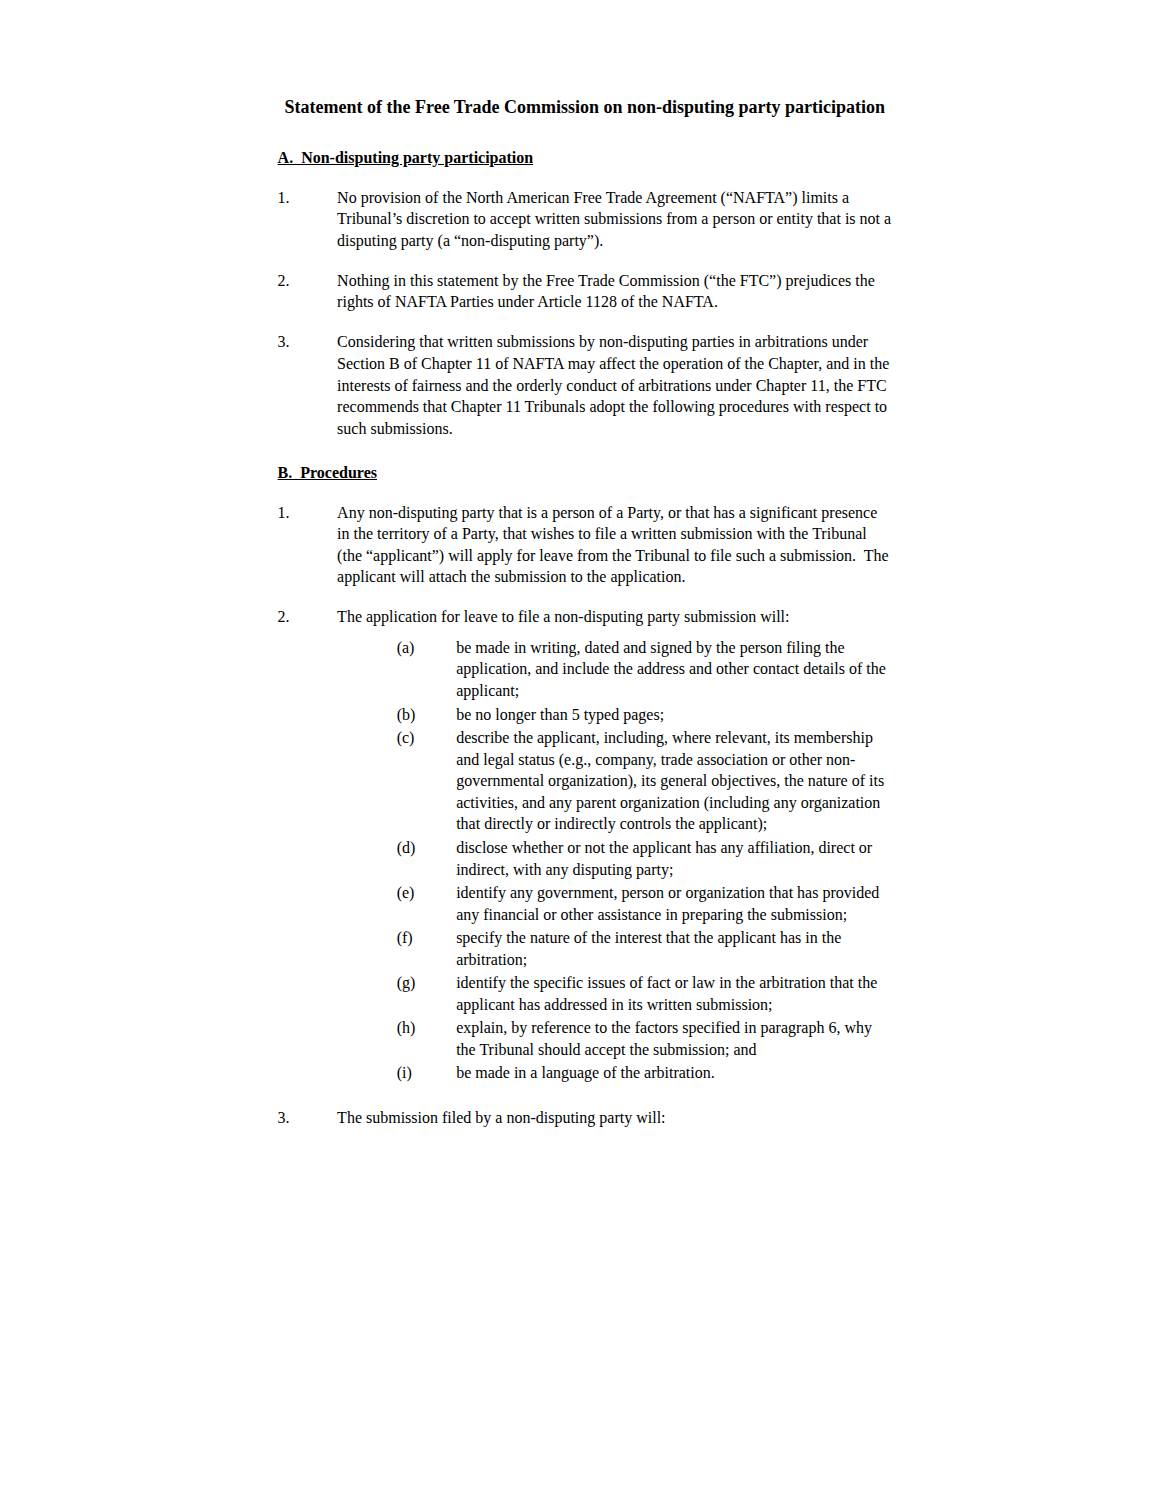Statement of the Free Trade Commission on non-disputing party participation
A. Non-disputing party participation
1.
No provision of the North American Free Trade Agreement (“NAFTA”) limits a Tribunal’s discretion to accept written submissions from a person or entity that is not a disputing party (a “non-disputing party”).
2.
Nothing in this statement by the Free Trade Commission (“the FTC”) prejudices the rights of NAFTA Parties under Article 1128 of the NAFTA.
3.
Considering that written submissions by non-disputing parties in arbitrations under Section B of Chapter 11 of NAFTA may affect the operation of the Chapter, and in the interests of fairness and the orderly conduct of arbitrations under Chapter 11, the FTC recommends that Chapter 11 Tribunals adopt the following procedures with respect to such submissions.
B. Procedures
1.
Any non-disputing party that is a person of a Party, or that has a significant presence in the territory of a Party, that wishes to file a written submission with the Tribunal (the “applicant”) will apply for leave from the Tribunal to file such a submission. The applicant will attach the submission to the application.
2.
The application for leave to file a non-disputing party submission will:
(a)
be made in writing, dated and signed by the person filing the application, and include the address and other contact details of the applicant;
(b)
be no longer than 5 typed pages;
(c)
describe the applicant, including, where relevant, its membership and legal status (e.g., company, trade association or other non-governmental organization), its general objectives, the nature of its activities, and any parent organization (including any organization that directly or indirectly controls the applicant);
(d)
disclose whether or not the applicant has any affiliation, direct or indirect, with any disputing party;
(e)
identify any government, person or organization that has provided any financial or other assistance in preparing the submission;
(f)
specify the nature of the interest that the applicant has in the arbitration;
(g)
identify the specific issues of fact or law in the arbitration that the applicant has addressed in its written submission;
(h)
explain, by reference to the factors specified in paragraph 6, why the Tribunal should accept the submission; and
(i)
be made in a language of the arbitration.
3.
The submission filed by a non-disputing party will: